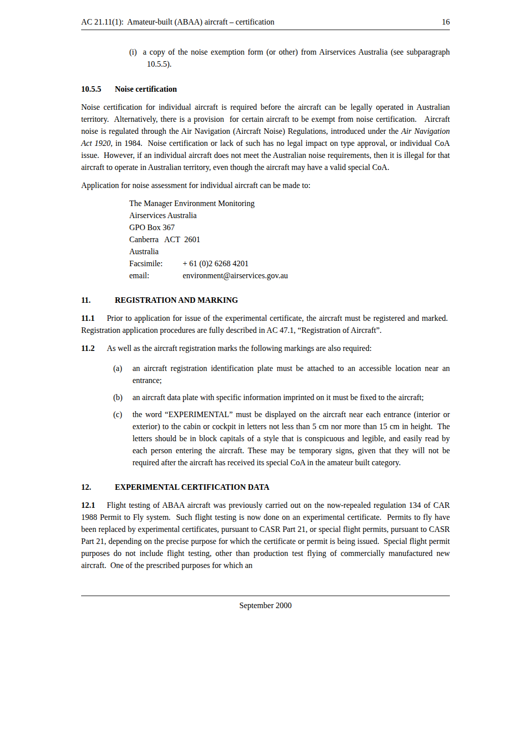AC 21.11(1): Amateur-built (ABAA) aircraft – certification 16
(i) a copy of the noise exemption form (or other) from Airservices Australia (see subparagraph 10.5.5).
10.5.5 Noise certification
Noise certification for individual aircraft is required before the aircraft can be legally operated in Australian territory. Alternatively, there is a provision for certain aircraft to be exempt from noise certification. Aircraft noise is regulated through the Air Navigation (Aircraft Noise) Regulations, introduced under the Air Navigation Act 1920, in 1984. Noise certification or lack of such has no legal impact on type approval, or individual CoA issue. However, if an individual aircraft does not meet the Australian noise requirements, then it is illegal for that aircraft to operate in Australian territory, even though the aircraft may have a valid special CoA.
Application for noise assessment for individual aircraft can be made to:
| The Manager Environment Monitoring |
| Airservices Australia |
| GPO Box 367 |
| Canberra ACT 2601 |
| Australia |
| Facsimile: | + 61 (0)2 6268 4201 |
| email: | environment@airservices.gov.au |
11. REGISTRATION AND MARKING
11.1 Prior to application for issue of the experimental certificate, the aircraft must be registered and marked. Registration application procedures are fully described in AC 47.1, “Registration of Aircraft”.
11.2 As well as the aircraft registration marks the following markings are also required:
an aircraft registration identification plate must be attached to an accessible location near an entrance;
an aircraft data plate with specific information imprinted on it must be fixed to the aircraft;
the word “EXPERIMENTAL” must be displayed on the aircraft near each entrance (interior or exterior) to the cabin or cockpit in letters not less than 5 cm nor more than 15 cm in height. The letters should be in block capitals of a style that is conspicuous and legible, and easily read by each person entering the aircraft. These may be temporary signs, given that they will not be required after the aircraft has received its special CoA in the amateur built category.
12. EXPERIMENTAL CERTIFICATION DATA
12.1 Flight testing of ABAA aircraft was previously carried out on the now-repealed regulation 134 of CAR 1988 Permit to Fly system. Such flight testing is now done on an experimental certificate. Permits to fly have been replaced by experimental certificates, pursuant to CASR Part 21, or special flight permits, pursuant to CASR Part 21, depending on the precise purpose for which the certificate or permit is being issued. Special flight permit purposes do not include flight testing, other than production test flying of commercially manufactured new aircraft. One of the prescribed purposes for which an
September 2000